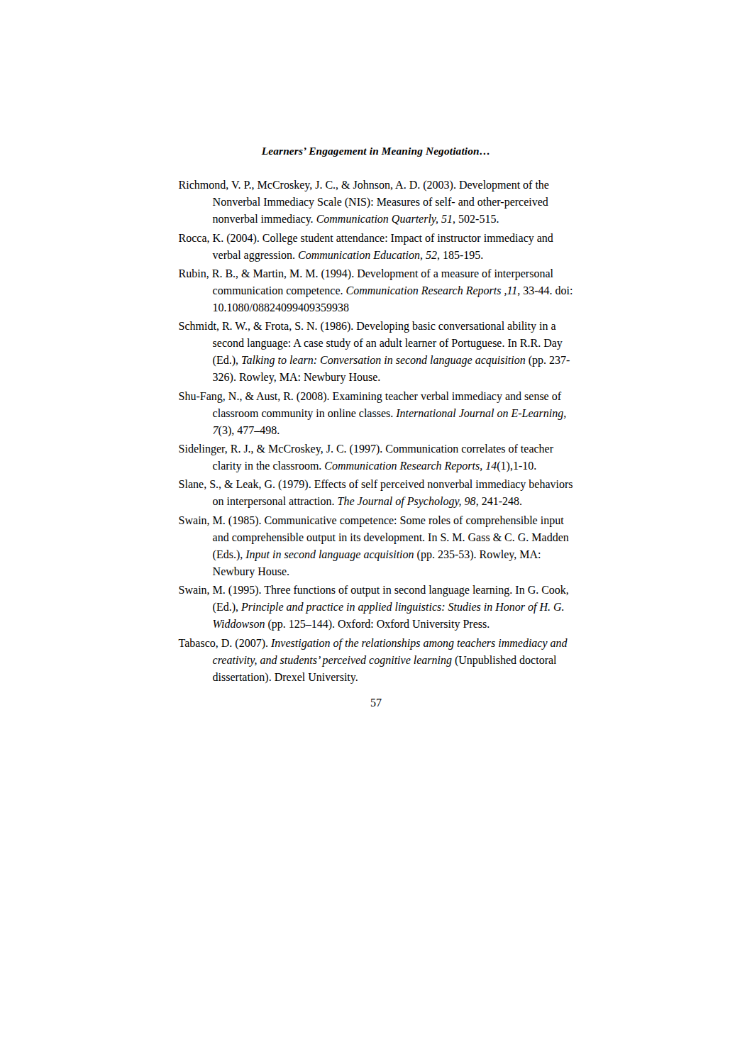Learners’ Engagement in Meaning Negotiation…
Richmond, V. P., McCroskey, J. C., & Johnson, A. D. (2003). Development of the Nonverbal Immediacy Scale (NIS): Measures of self- and other-perceived nonverbal immediacy. Communication Quarterly, 51, 502-515.
Rocca, K. (2004). College student attendance: Impact of instructor immediacy and verbal aggression. Communication Education, 52, 185-195.
Rubin, R. B., & Martin, M. M. (1994). Development of a measure of interpersonal communication competence. Communication Research Reports ,11, 33-44. doi: 10.1080/08824099409359938
Schmidt, R. W., & Frota, S. N. (1986). Developing basic conversational ability in a second language: A case study of an adult learner of Portuguese. In R.R. Day (Ed.), Talking to learn: Conversation in second language acquisition (pp. 237-326). Rowley, MA: Newbury House.
Shu-Fang, N., & Aust, R. (2008). Examining teacher verbal immediacy and sense of classroom community in online classes. International Journal on E-Learning, 7(3), 477–498.
Sidelinger, R. J., & McCroskey, J. C. (1997). Communication correlates of teacher clarity in the classroom. Communication Research Reports, 14(1),1-10.
Slane, S., & Leak, G. (1979). Effects of self perceived nonverbal immediacy behaviors on interpersonal attraction. The Journal of Psychology, 98, 241-248.
Swain, M. (1985). Communicative competence: Some roles of comprehensible input and comprehensible output in its development. In S. M. Gass & C. G. Madden (Eds.), Input in second language acquisition (pp. 235-53). Rowley, MA: Newbury House.
Swain, M. (1995). Three functions of output in second language learning. In G. Cook, (Ed.), Principle and practice in applied linguistics: Studies in Honor of H. G. Widdowson (pp. 125–144). Oxford: Oxford University Press.
Tabasco, D. (2007). Investigation of the relationships among teachers immediacy and creativity, and students’ perceived cognitive learning (Unpublished doctoral dissertation). Drexel University.
57